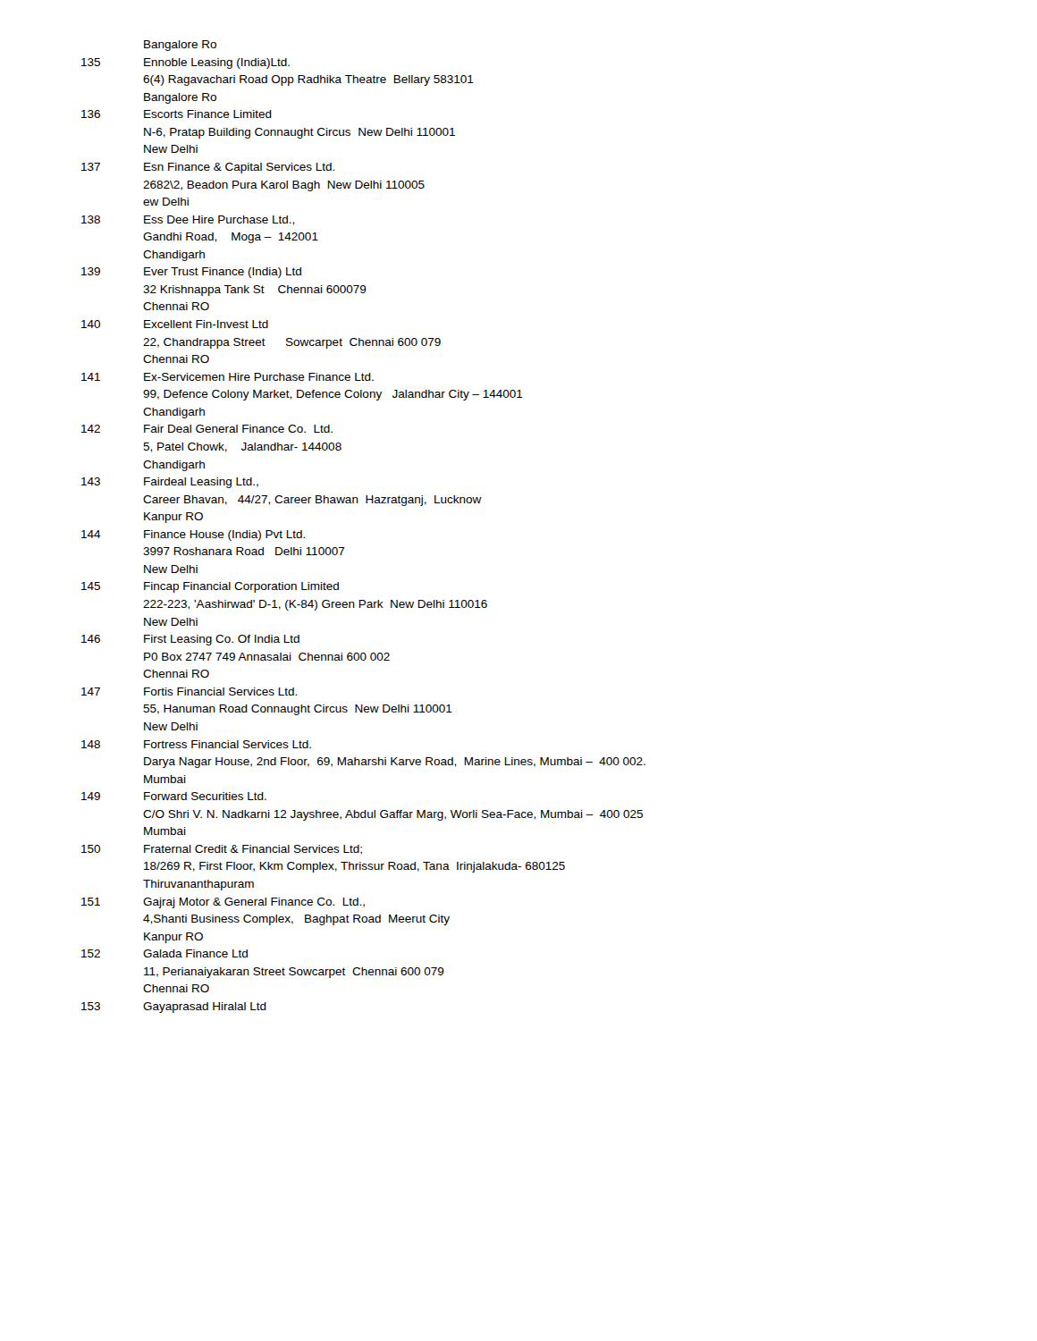| | Bangalore Ro |
| 135 | Ennoble Leasing (India)Ltd. 6(4) Ragavachari Road Opp Radhika Theatre Bellary 583101 Bangalore Ro |
| 136 | Escorts Finance Limited N-6, Pratap Building Connaught Circus New Delhi 110001 New Delhi |
| 137 | Esn Finance & Capital Services Ltd. 2682\2, Beadon Pura Karol Bagh New Delhi 110005 ew Delhi |
| 138 | Ess Dee Hire Purchase Ltd., Gandhi Road, Moga – 142001 Chandigarh |
| 139 | Ever Trust Finance (India) Ltd 32 Krishnappa Tank St Chennai 600079 Chennai RO |
| 140 | Excellent Fin-Invest Ltd 22, Chandrappa Street Sowcarpet Chennai 600 079 Chennai RO |
| 141 | Ex-Servicemen Hire Purchase Finance Ltd. 99, Defence Colony Market, Defence Colony Jalandhar City – 144001 Chandigarh |
| 142 | Fair Deal General Finance Co. Ltd. 5, Patel Chowk, Jalandhar- 144008 Chandigarh |
| 143 | Fairdeal Leasing Ltd., Career Bhavan, 44/27, Career Bhawan Hazratganj, Lucknow Kanpur RO |
| 144 | Finance House (India) Pvt Ltd. 3997 Roshanara Road Delhi 110007 New Delhi |
| 145 | Fincap Financial Corporation Limited 222-223, 'Aashirwad' D-1, (K-84) Green Park New Delhi 110016 New Delhi |
| 146 | First Leasing Co. Of India Ltd P0 Box 2747 749 Annasalai Chennai 600 002 Chennai RO |
| 147 | Fortis Financial Services Ltd. 55, Hanuman Road Connaught Circus New Delhi 110001 New Delhi |
| 148 | Fortress Financial Services Ltd. Darya Nagar House, 2nd Floor, 69, Maharshi Karve Road, Marine Lines, Mumbai – 400 002. Mumbai |
| 149 | Forward Securities Ltd. C/O Shri V. N. Nadkarni 12 Jayshree, Abdul Gaffar Marg, Worli Sea-Face, Mumbai – 400 025 Mumbai |
| 150 | Fraternal Credit & Financial Services Ltd; 18/269 R, First Floor, Kkm Complex, Thrissur Road, Tana Irinjalakuda- 680125 Thiruvananthapuram |
| 151 | Gajraj Motor & General Finance Co. Ltd., 4,Shanti Business Complex, Baghpat Road Meerut City Kanpur RO |
| 152 | Galada Finance Ltd 11, Perianaiyakaran Street Sowcarpet Chennai 600 079 Chennai RO |
| 153 | Gayaprasad Hiralal Ltd |